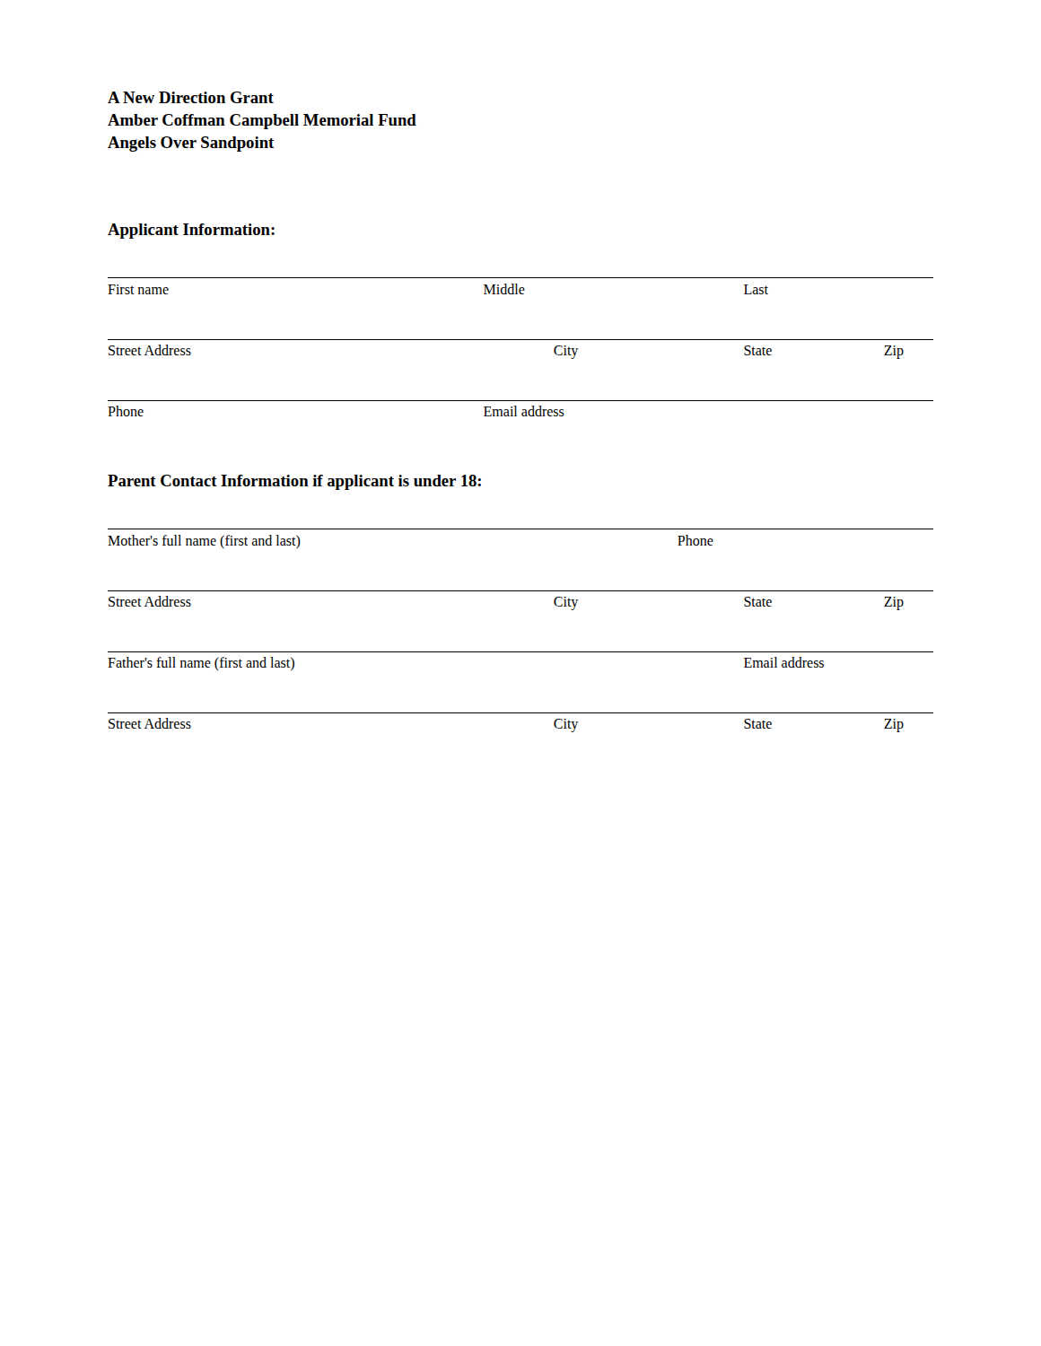A New Direction Grant
Amber Coffman Campbell Memorial Fund
Angels Over Sandpoint
Applicant Information:
First name Middle Last
Street Address City State Zip
Phone Email address
Parent Contact Information if applicant is under 18:
Mother's full name (first and last) Phone
Street Address City State Zip
Father's full name (first and last) Email address
Street Address City State Zip